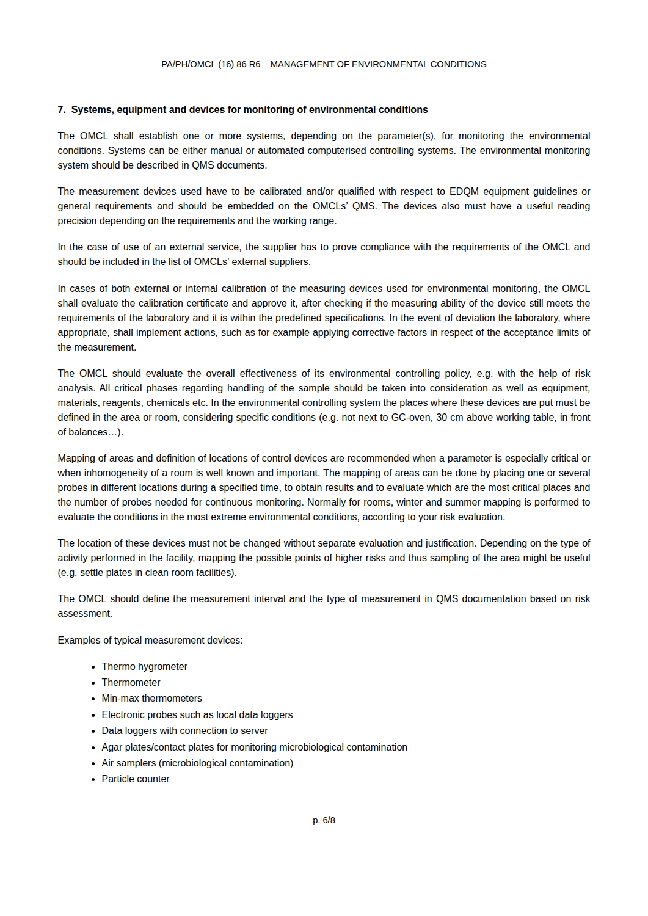PA/PH/OMCL (16) 86 R6 – MANAGEMENT OF ENVIRONMENTAL CONDITIONS
7. Systems, equipment and devices for monitoring of environmental conditions
The OMCL shall establish one or more systems, depending on the parameter(s), for monitoring the environmental conditions. Systems can be either manual or automated computerised controlling systems. The environmental monitoring system should be described in QMS documents.
The measurement devices used have to be calibrated and/or qualified with respect to EDQM equipment guidelines or general requirements and should be embedded on the OMCLs’ QMS. The devices also must have a useful reading precision depending on the requirements and the working range.
In the case of use of an external service, the supplier has to prove compliance with the requirements of the OMCL and should be included in the list of OMCLs’ external suppliers.
In cases of both external or internal calibration of the measuring devices used for environmental monitoring, the OMCL shall evaluate the calibration certificate and approve it, after checking if the measuring ability of the device still meets the requirements of the laboratory and it is within the predefined specifications. In the event of deviation the laboratory, where appropriate, shall implement actions, such as for example applying corrective factors in respect of the acceptance limits of the measurement.
The OMCL should evaluate the overall effectiveness of its environmental controlling policy, e.g. with the help of risk analysis. All critical phases regarding handling of the sample should be taken into consideration as well as equipment, materials, reagents, chemicals etc. In the environmental controlling system the places where these devices are put must be defined in the area or room, considering specific conditions (e.g. not next to GC-oven, 30 cm above working table, in front of balances…).
Mapping of areas and definition of locations of control devices are recommended when a parameter is especially critical or when inhomogeneity of a room is well known and important. The mapping of areas can be done by placing one or several probes in different locations during a specified time, to obtain results and to evaluate which are the most critical places and the number of probes needed for continuous monitoring. Normally for rooms, winter and summer mapping is performed to evaluate the conditions in the most extreme environmental conditions, according to your risk evaluation.
The location of these devices must not be changed without separate evaluation and justification. Depending on the type of activity performed in the facility, mapping the possible points of higher risks and thus sampling of the area might be useful (e.g. settle plates in clean room facilities).
The OMCL should define the measurement interval and the type of measurement in QMS documentation based on risk assessment.
Examples of typical measurement devices:
Thermo hygrometer
Thermometer
Min-max thermometers
Electronic probes such as local data loggers
Data loggers with connection to server
Agar plates/contact plates for monitoring microbiological contamination
Air samplers (microbiological contamination)
Particle counter
p. 6/8